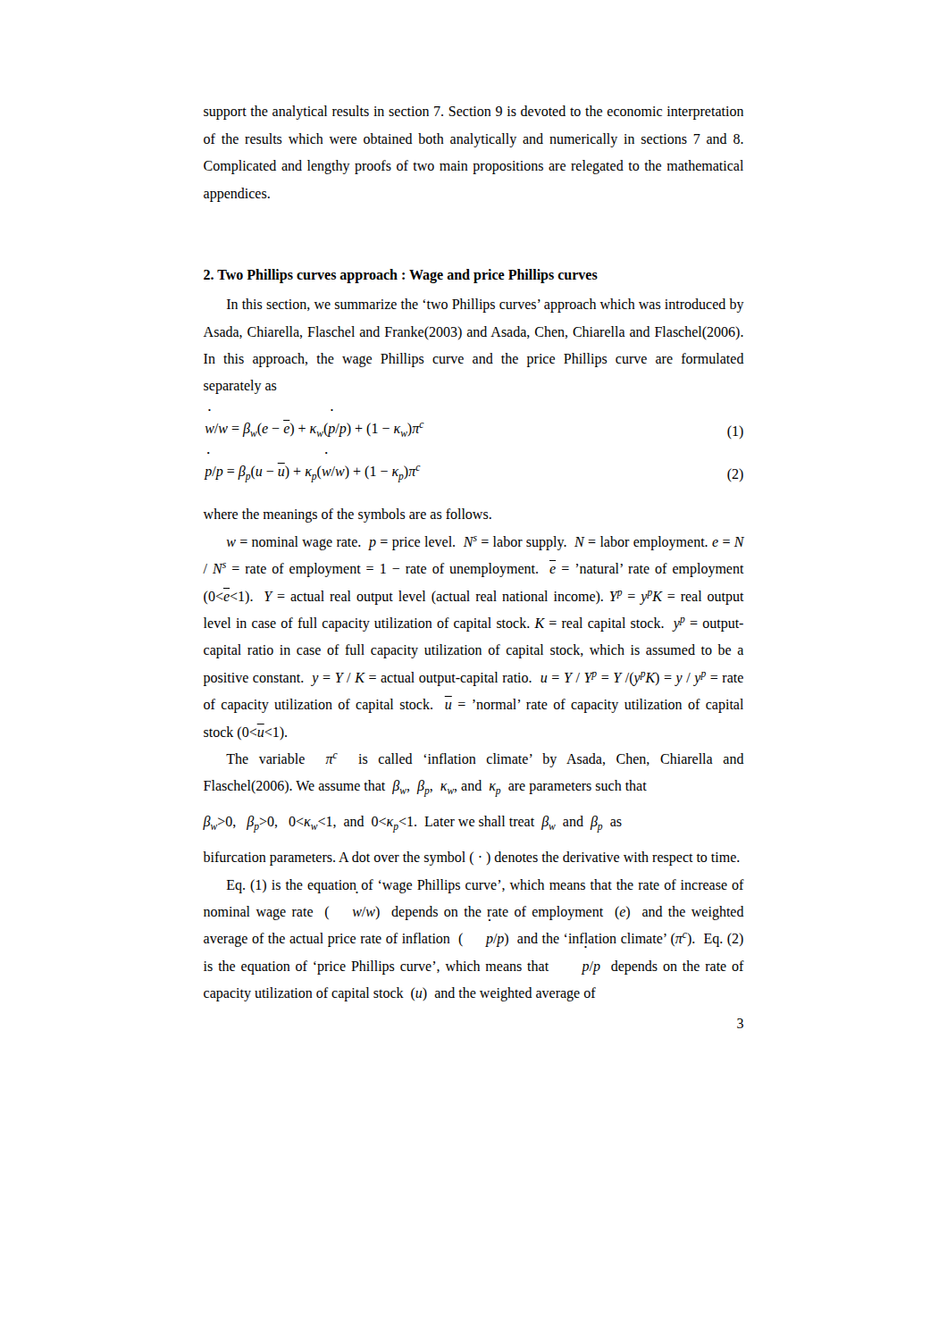support the analytical results in section 7. Section 9 is devoted to the economic interpretation of the results which were obtained both analytically and numerically in sections 7 and 8. Complicated and lengthy proofs of two main propositions are relegated to the mathematical appendices.
2. Two Phillips curves approach : Wage and price Phillips curves
In this section, we summarize the ‘two Phillips curves’ approach which was introduced by Asada, Chiarella, Flaschel and Franke(2003) and Asada, Chen, Chiarella and Flaschel(2006). In this approach, the wage Phillips curve and the price Phillips curve are formulated separately as
w/w = βw(e − e) + κw(p/p) + (1 − κw)πc (1)
p/p = βp(u − u) + κp(w/w) + (1 − κp)πc (2)
where the meanings of the symbols are as follows.
w = nominal wage rate. p = price level. Ns = labor supply. N = labor employment. e = N / Ns = rate of employment = 1 − rate of unemployment. e = ’natural’ rate of employment (0<e<1). Y = actual real output level (actual real national income). Yp = ypK = real output level in case of full capacity utilization of capital stock. K = real capital stock. yp = output-capital ratio in case of full capacity utilization of capital stock, which is assumed to be a positive constant. y = Y / K = actual output-capital ratio. u = Y / Yp = Y /(ypK) = y / yp = rate of capacity utilization of capital stock. u = ’normal’ rate of capacity utilization of capital stock (0<u<1).
The variable πc is called ‘inflation climate’ by Asada, Chen, Chiarella and Flaschel(2006). We assume that βw, βp, κw, and κp are parameters such that
βw>0, βp>0, 0<κw<1, and 0<κp<1. Later we shall treat βw and βp as
bifurcation parameters. A dot over the symbol ( · ) denotes the derivative with respect to time.
Eq. (1) is the equation of ‘wage Phillips curve’, which means that the rate of increase of nominal wage rate (w/w) depends on the rate of employment (e) and the weighted average of the actual price rate of inflation (p/p) and the ‘inflation climate’ (πc). Eq. (2) is the equation of ‘price Phillips curve’, which means that p/p depends on the rate of capacity utilization of capital stock (u) and the weighted average of
3